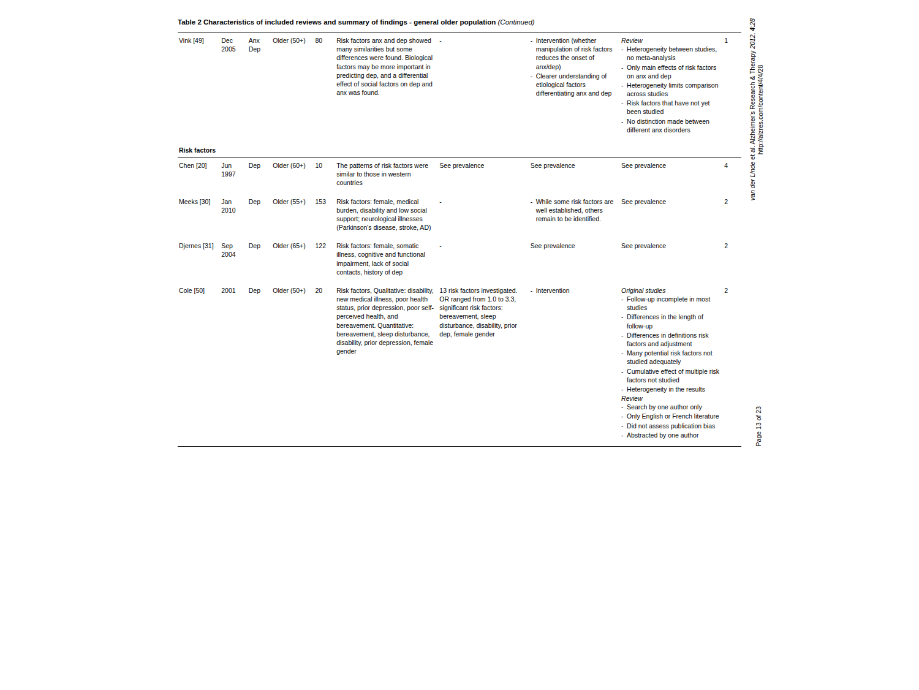van der Linde et al. Alzheimer's Research & Therapy 2012, 4:28
http://alzres.com/content/4/4/28
Page 13 of 23
Table 2 Characteristics of included reviews and summary of findings - general older population (Continued)
| Vink [49] | Dec 2005 | Anx Dep | Older (50+) | 80 | Risk factors anx and dep showed many similarities but some differences were found. Biological factors may be more important in predicting dep, and a differential effect of social factors on dep and anx was found. | - | Intervention (whether manipulation of risk factors reduces the onset of anx/dep) Clearer understanding of etiological factors differentiating anx and dep | Review Heterogeneity between studies, no meta-analysis Only main effects of risk factors on anx and dep Heterogeneity limits comparison across studies Risk factors that have not yet been studied No distinction made between different anx disorders | 1 |
| Risk factors |
| Chen [20] | Jun 1997 | Dep | Older (60+) | 10 | The patterns of risk factors were similar to those in western countries | See prevalence | See prevalence | See prevalence | 4 |
| Meeks [30] | Jan 2010 | Dep | Older (55+) | 153 | Risk factors: female, medical burden, disability and low social support; neurological illnesses (Parkinson's disease, stroke, AD) | - | While some risk factors are well established, others remain to be identified. | See prevalence | 2 |
| Djernes [31] | Sep 2004 | Dep | Older (65+) | 122 | Risk factors: female, somatic illness, cognitive and functional impairment, lack of social contacts, history of dep | - | See prevalence | See prevalence | 2 |
| Cole [50] | 2001 | Dep | Older (50+) | 20 | Risk factors, Qualitative: disability, new medical illness, poor health status, prior depression, poor self-perceived health, and bereavement. Quantitative: bereavement, sleep disturbance, disability, prior depression, female gender | 13 risk factors investigated. OR ranged from 1.0 to 3.3, significant risk factors: bereavement, sleep disturbance, disability, prior dep, female gender | Intervention | Original studies Follow-up incomplete in most studies Differences in the length of follow-up Differences in definitions risk factors and adjustment Many potential risk factors not studied adequately Cumulative effect of multiple risk factors not studied Heterogeneity in the results Review Search by one author only Only English or French literature Did not assess publication bias Abstracted by one author | 2 |